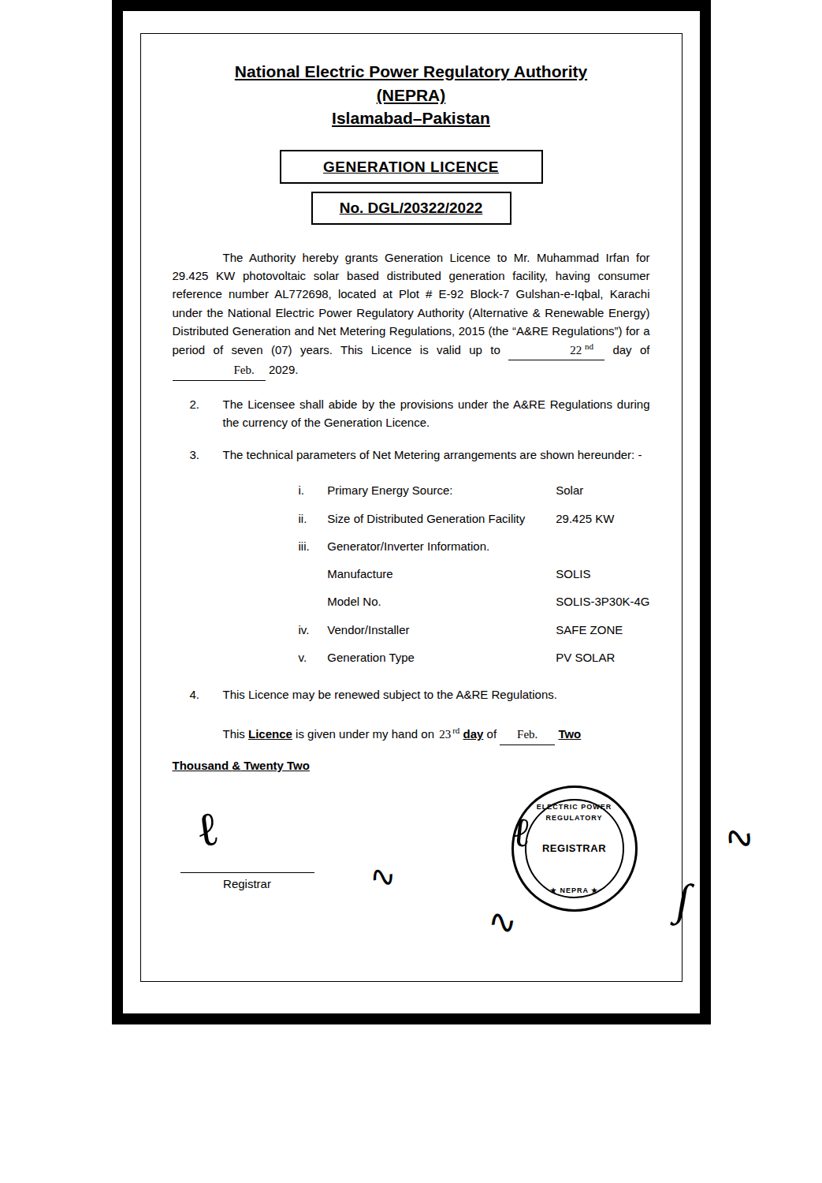National Electric Power Regulatory Authority
(NEPRA)
Islamabad–Pakistan
GENERATION LICENCE
No. DGL/20322/2022
The Authority hereby grants Generation Licence to Mr. Muhammad Irfan for 29.425 KW photovoltaic solar based distributed generation facility, having consumer reference number AL772698, located at Plot # E-92 Block-7 Gulshan-e-Iqbal, Karachi under the National Electric Power Regulatory Authority (Alternative & Renewable Energy) Distributed Generation and Net Metering Regulations, 2015 (the “A&RE Regulations”) for a period of seven (07) years. This Licence is valid up to 22 nd day of Feb. 2029.
2. The Licensee shall abide by the provisions under the A&RE Regulations during the currency of the Generation Licence.
3. The technical parameters of Net Metering arrangements are shown hereunder: -
| i. | Primary Energy Source: | Solar |
| ii. | Size of Distributed Generation Facility | 29.425 KW |
| iii. | Generator/Inverter Information. | |
| | Manufacture | SOLIS |
| | Model No. | SOLIS-3P30K-4G |
| iv. | Vendor/Installer | SAFE ZONE |
| v. | Generation Type | PV SOLAR |
4. This Licence may be renewed subject to the A&RE Regulations.
This Licence is given under my hand on 23 rd day of Feb. Two
Thousand & Twenty Two
ℓ ∿ ℓ ∿ ∫ ∿
Registrar
ELECTRIC POWER REGULATORY
REGISTRAR
★ NEPRA ★